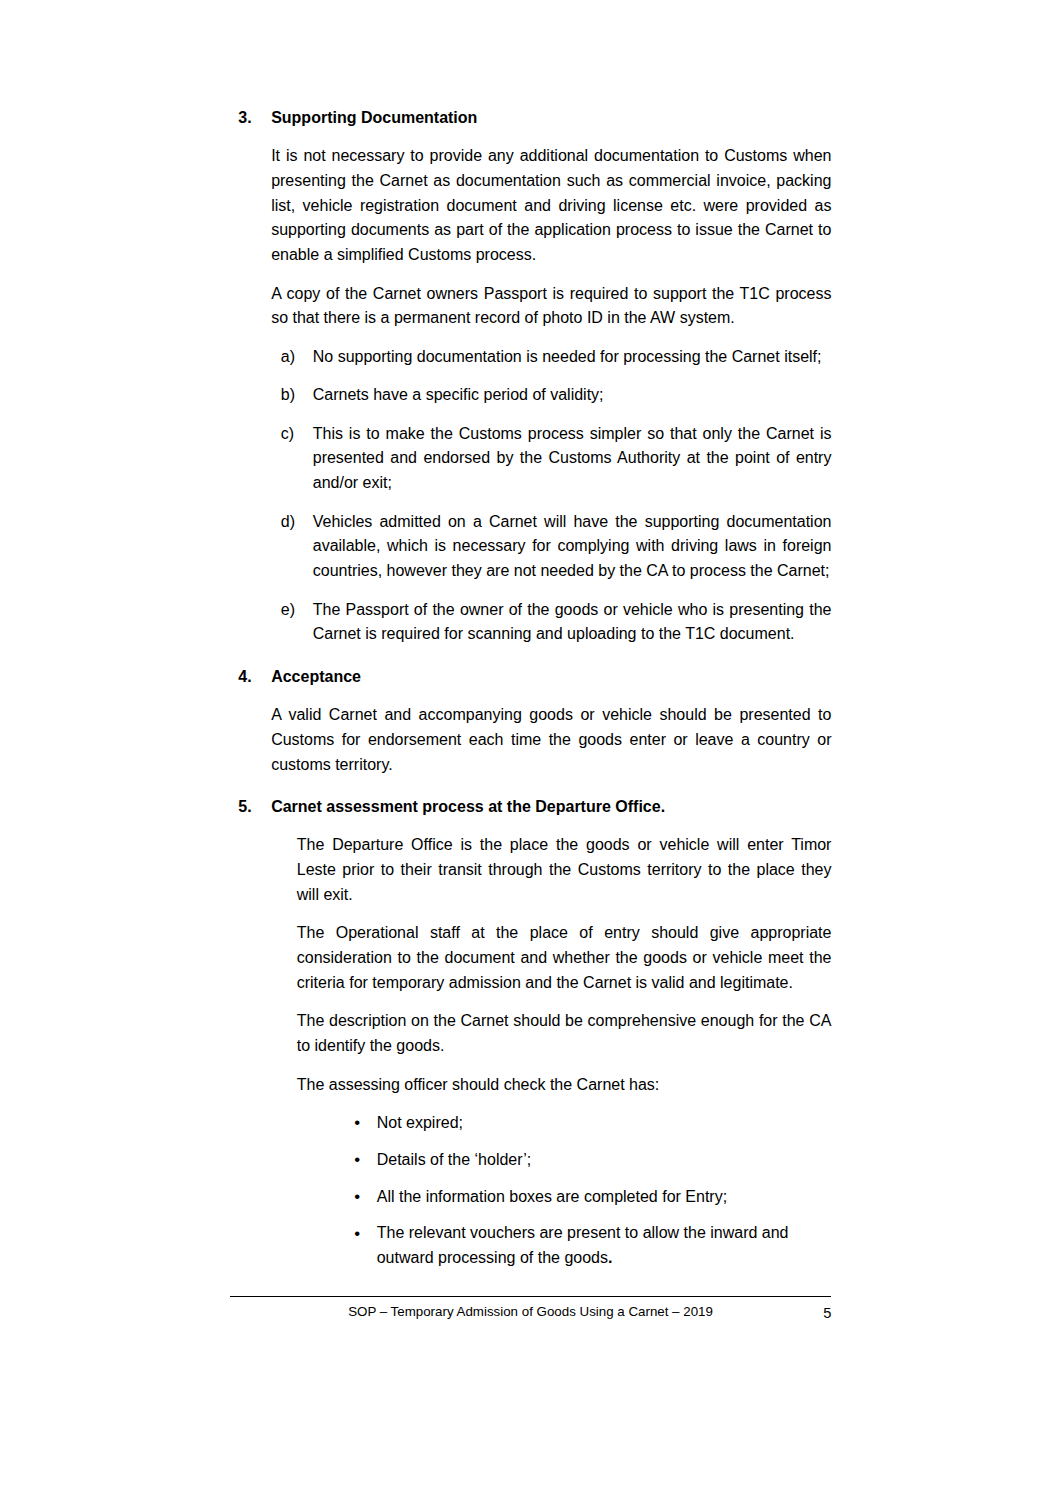Supporting Documentation
It is not necessary to provide any additional documentation to Customs when presenting the Carnet as documentation such as commercial invoice, packing list, vehicle registration document and driving license etc. were provided as supporting documents as part of the application process to issue the Carnet to enable a simplified Customs process.
A copy of the Carnet owners Passport is required to support the T1C process so that there is a permanent record of photo ID in the AW system.
No supporting documentation is needed for processing the Carnet itself;
Carnets have a specific period of validity;
This is to make the Customs process simpler so that only the Carnet is presented and endorsed by the Customs Authority at the point of entry and/or exit;
Vehicles admitted on a Carnet will have the supporting documentation available, which is necessary for complying with driving laws in foreign countries, however they are not needed by the CA to process the Carnet;
The Passport of the owner of the goods or vehicle who is presenting the Carnet is required for scanning and uploading to the T1C document.
Acceptance
A valid Carnet and accompanying goods or vehicle should be presented to Customs for endorsement each time the goods enter or leave a country or customs territory.
Carnet assessment process at the Departure Office.
The Departure Office is the place the goods or vehicle will enter Timor Leste prior to their transit through the Customs territory to the place they will exit.
The Operational staff at the place of entry should give appropriate consideration to the document and whether the goods or vehicle meet the criteria for temporary admission and the Carnet is valid and legitimate.
The description on the Carnet should be comprehensive enough for the CA to identify the goods.
The assessing officer should check the Carnet has:
Not expired;
Details of the ‘holder’;
All the information boxes are completed for Entry;
The relevant vouchers are present to allow the inward and outward processing of the goods.
SOP – Temporary Admission of Goods Using a Carnet – 2019
5